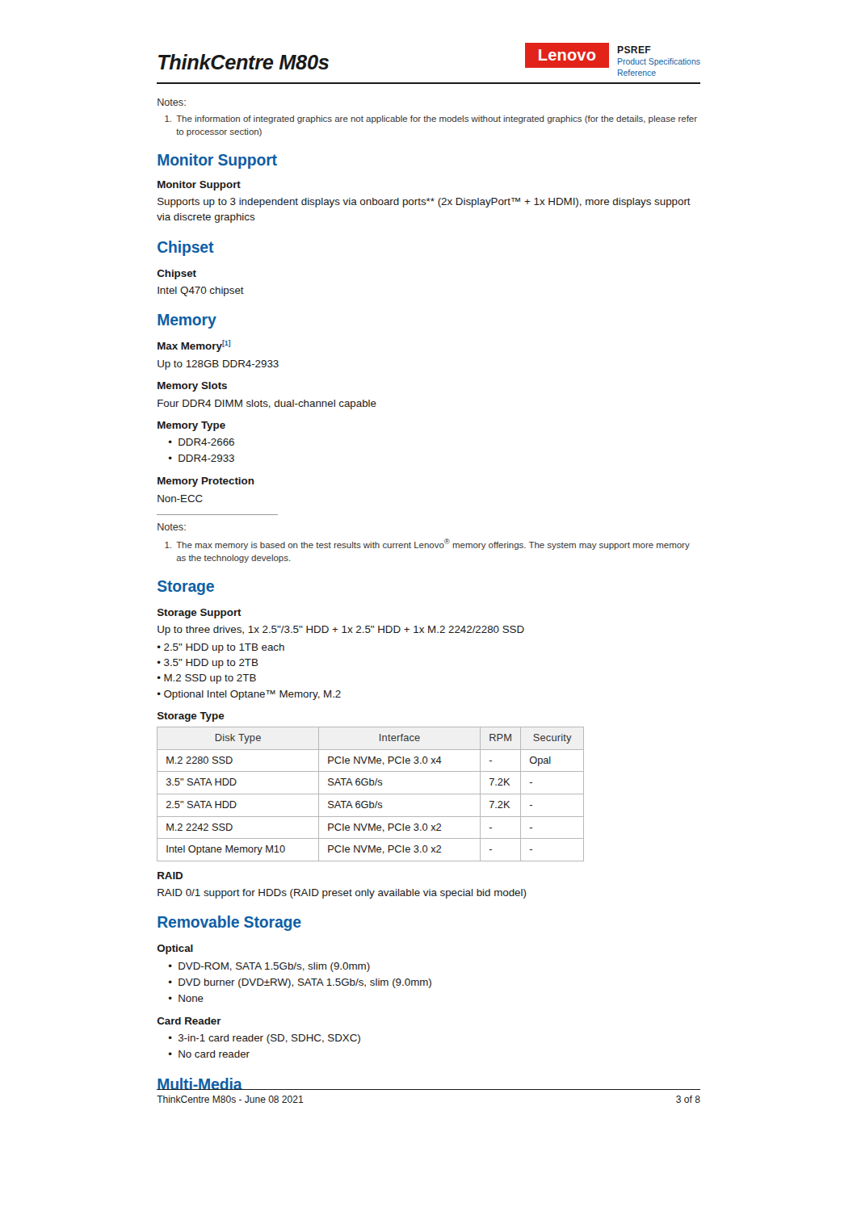ThinkCentre M80s
Lenovo
PSREF
Product Specifications
Reference
Notes:
The information of integrated graphics are not applicable for the models without integrated graphics (for the details, please refer to processor section)
Monitor Support
Monitor Support
Supports up to 3 independent displays via onboard ports** (2x DisplayPort™ + 1x HDMI), more displays support via discrete graphics
Chipset
Chipset
Intel Q470 chipset
Memory
Max Memory[1]
Up to 128GB DDR4-2933
Memory Slots
Four DDR4 DIMM slots, dual-channel capable
Memory Type
DDR4-2666
DDR4-2933
Memory Protection
Non-ECC
Notes:
The max memory is based on the test results with current Lenovo® memory offerings. The system may support more memory as the technology develops.
Storage
Storage Support
Up to three drives, 1x 2.5"/3.5" HDD + 1x 2.5" HDD + 1x M.2 2242/2280 SSD
• 2.5" HDD up to 1TB each
• 3.5" HDD up to 2TB
• M.2 SSD up to 2TB
• Optional Intel Optane™ Memory, M.2
Storage Type
| Disk Type | Interface | RPM | Security |
| --- | --- | --- | --- |
| M.2 2280 SSD | PCIe NVMe, PCIe 3.0 x4 | - | Opal |
| 3.5" SATA HDD | SATA 6Gb/s | 7.2K | - |
| 2.5" SATA HDD | SATA 6Gb/s | 7.2K | - |
| M.2 2242 SSD | PCIe NVMe, PCIe 3.0 x2 | - | - |
| Intel Optane Memory M10 | PCIe NVMe, PCIe 3.0 x2 | - | - |
RAID
RAID 0/1 support for HDDs (RAID preset only available via special bid model)
Removable Storage
Optical
DVD-ROM, SATA 1.5Gb/s, slim (9.0mm)
DVD burner (DVD±RW), SATA 1.5Gb/s, slim (9.0mm)
None
Card Reader
3-in-1 card reader (SD, SDHC, SDXC)
No card reader
Multi-Media
ThinkCentre M80s - June 08 2021 3 of 8